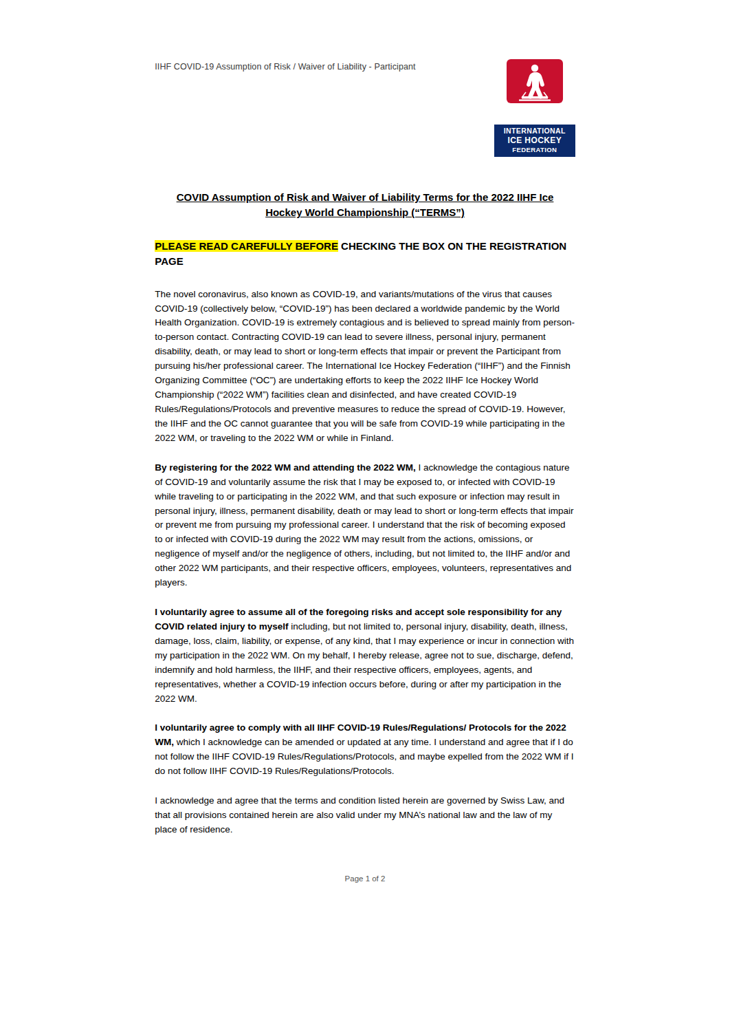IIHF COVID-19 Assumption of Risk / Waiver of Liability - Participant
INTERNATIONAL ICE HOCKEY FEDERATION
COVID Assumption of Risk and Waiver of Liability Terms for the 2022 IIHF Ice Hockey World Championship (“TERMS”)
PLEASE READ CAREFULLY BEFORE CHECKING THE BOX ON THE REGISTRATION PAGE
The novel coronavirus, also known as COVID-19, and variants/mutations of the virus that causes COVID-19 (collectively below, “COVID-19”) has been declared a worldwide pandemic by the World Health Organization. COVID-19 is extremely contagious and is believed to spread mainly from person-to-person contact. Contracting COVID-19 can lead to severe illness, personal injury, permanent disability, death, or may lead to short or long-term effects that impair or prevent the Participant from pursuing his/her professional career. The International Ice Hockey Federation (“IIHF”) and the Finnish Organizing Committee (“OC”) are undertaking efforts to keep the 2022 IIHF Ice Hockey World Championship (“2022 WM”) facilities clean and disinfected, and have created COVID-19 Rules/Regulations/Protocols and preventive measures to reduce the spread of COVID-19. However, the IIHF and the OC cannot guarantee that you will be safe from COVID-19 while participating in the 2022 WM, or traveling to the 2022 WM or while in Finland.
By registering for the 2022 WM and attending the 2022 WM, I acknowledge the contagious nature of COVID-19 and voluntarily assume the risk that I may be exposed to, or infected with COVID-19 while traveling to or participating in the 2022 WM, and that such exposure or infection may result in personal injury, illness, permanent disability, death or may lead to short or long-term effects that impair or prevent me from pursuing my professional career. I understand that the risk of becoming exposed to or infected with COVID-19 during the 2022 WM may result from the actions, omissions, or negligence of myself and/or the negligence of others, including, but not limited to, the IIHF and/or and other 2022 WM participants, and their respective officers, employees, volunteers, representatives and players.
I voluntarily agree to assume all of the foregoing risks and accept sole responsibility for any COVID related injury to myself including, but not limited to, personal injury, disability, death, illness, damage, loss, claim, liability, or expense, of any kind, that I may experience or incur in connection with my participation in the 2022 WM. On my behalf, I hereby release, agree not to sue, discharge, defend, indemnify and hold harmless, the IIHF, and their respective officers, employees, agents, and representatives, whether a COVID-19 infection occurs before, during or after my participation in the 2022 WM.
I voluntarily agree to comply with all IIHF COVID-19 Rules/Regulations/ Protocols for the 2022 WM, which I acknowledge can be amended or updated at any time. I understand and agree that if I do not follow the IIHF COVID-19 Rules/Regulations/Protocols, and maybe expelled from the 2022 WM if I do not follow IIHF COVID-19 Rules/Regulations/Protocols.
I acknowledge and agree that the terms and condition listed herein are governed by Swiss Law, and that all provisions contained herein are also valid under my MNA’s national law and the law of my place of residence.
Page 1 of 2